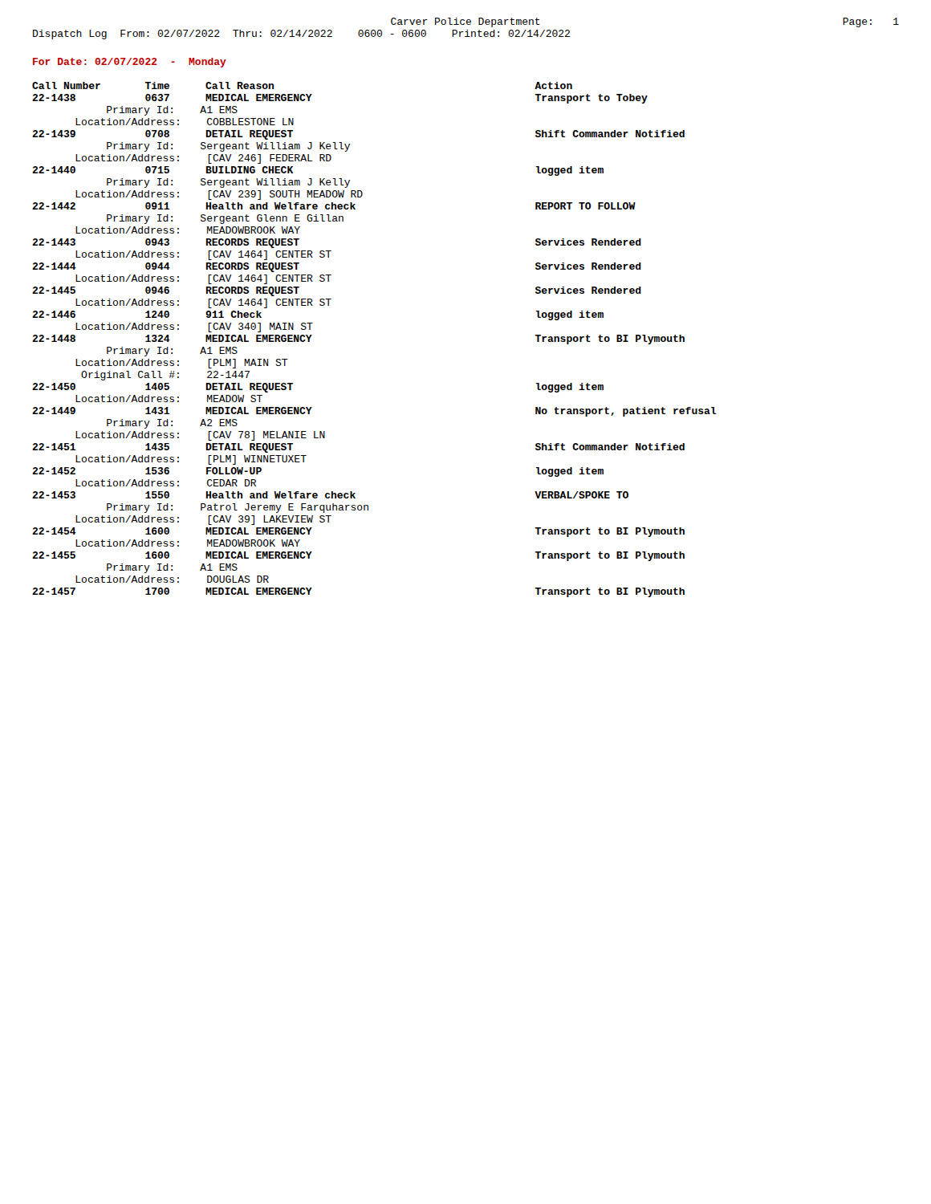Page: 1
Carver Police Department
Dispatch Log From: 02/07/2022 Thru: 02/14/2022 0600 - 0600 Printed: 02/14/2022
For Date: 02/07/2022 - Monday
| Call Number | Time | Call Reason | Action |
| 22-1438 | 0637 | MEDICAL EMERGENCY | Transport to Tobey |
| Primary Id: A1 EMS Location/Address: COBBLESTONE LN |
| 22-1439 | 0708 | DETAIL REQUEST | Shift Commander Notified |
| Primary Id: Sergeant William J Kelly Location/Address: [CAV 246] FEDERAL RD |
| 22-1440 | 0715 | BUILDING CHECK | logged item |
| Primary Id: Sergeant William J Kelly Location/Address: [CAV 239] SOUTH MEADOW RD |
| 22-1442 | 0911 | Health and Welfare check | REPORT TO FOLLOW |
| Primary Id: Sergeant Glenn E Gillan Location/Address: MEADOWBROOK WAY |
| 22-1443 | 0943 | RECORDS REQUEST | Services Rendered |
| Location/Address: [CAV 1464] CENTER ST |
| 22-1444 | 0944 | RECORDS REQUEST | Services Rendered |
| Location/Address: [CAV 1464] CENTER ST |
| 22-1445 | 0946 | RECORDS REQUEST | Services Rendered |
| Location/Address: [CAV 1464] CENTER ST |
| 22-1446 | 1240 | 911 Check | logged item |
| Location/Address: [CAV 340] MAIN ST |
| 22-1448 | 1324 | MEDICAL EMERGENCY | Transport to BI Plymouth |
| Primary Id: A1 EMS Location/Address: [PLM] MAIN ST Original Call #: 22-1447 |
| 22-1450 | 1405 | DETAIL REQUEST | logged item |
| Location/Address: MEADOW ST |
| 22-1449 | 1431 | MEDICAL EMERGENCY | No transport, patient refusal |
| Primary Id: A2 EMS Location/Address: [CAV 78] MELANIE LN |
| 22-1451 | 1435 | DETAIL REQUEST | Shift Commander Notified |
| Location/Address: [PLM] WINNETUXET |
| 22-1452 | 1536 | FOLLOW-UP | logged item |
| Location/Address: CEDAR DR |
| 22-1453 | 1550 | Health and Welfare check | VERBAL/SPOKE TO |
| Primary Id: Patrol Jeremy E Farquharson Location/Address: [CAV 39] LAKEVIEW ST |
| 22-1454 | 1600 | MEDICAL EMERGENCY | Transport to BI Plymouth |
| Location/Address: MEADOWBROOK WAY |
| 22-1455 | 1600 | MEDICAL EMERGENCY | Transport to BI Plymouth |
| Primary Id: A1 EMS Location/Address: DOUGLAS DR |
| 22-1457 | 1700 | MEDICAL EMERGENCY | Transport to BI Plymouth |